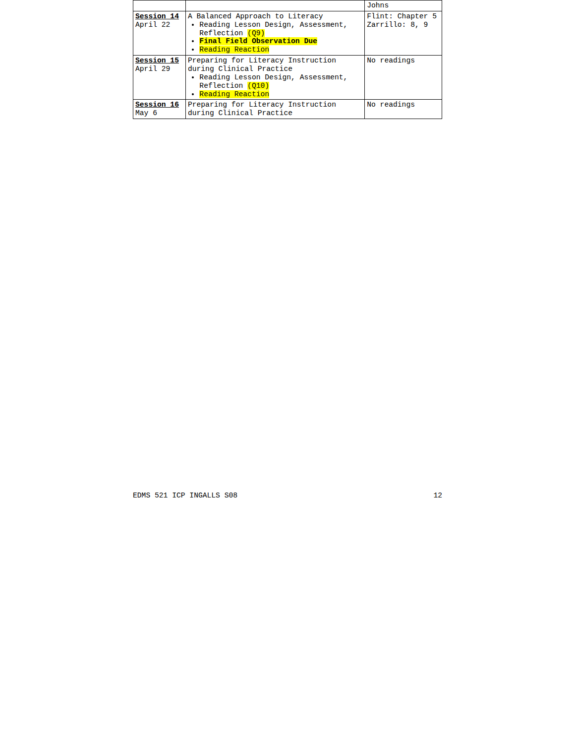| | | Johns |
| Session 14 April 22 | A Balanced Approach to Literacy Reading Lesson Design, Assessment, Reflection (Q9) Final Field Observation Due Reading Reaction | Flint: Chapter 5 Zarrillo: 8, 9 |
| Session 15 April 29 | Preparing for Literacy Instruction during Clinical Practice Reading Lesson Design, Assessment, Reflection (Q10) Reading Reaction | No readings |
| Session 16 May 6 | Preparing for Literacy Instruction during Clinical Practice | No readings |
EDMS 521 ICP INGALLS S08 12